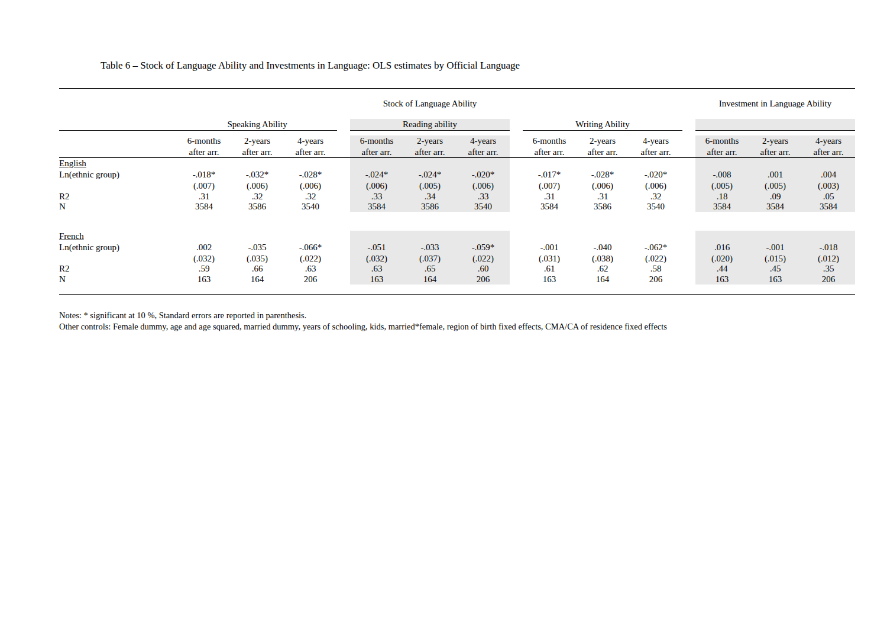Table 6 – Stock of Language Ability and Investments in Language: OLS estimates by Official Language
| | Stock of Language Ability | | Investment in Language Ability |
| | Speaking Ability | | Reading ability | | Writing Ability | | |
| | 6-months | 2-years | 4-years | | 6-months | 2-years | 4-years | | 6-months | 2-years | 4-years | | 6-months | 2-years | 4-years |
| | after arr. | after arr. | after arr. | | after arr. | after arr. | after arr. | | after arr. | after arr. | after arr. | | after arr. | after arr. | after arr. |
| English | | | | | | | |
| Ln(ethnic group) | -.018* | -.032* | -.028* | | -.024* | -.024* | -.020* | | -.017* | -.028* | -.020* | | -.008 | .001 | .004 |
| | (.007) | (.006) | (.006) | | (.006) | (.005) | (.006) | | (.007) | (.006) | (.006) | | (.005) | (.005) | (.003) |
| R2 | .31 | .32 | .32 | | .33 | .34 | .33 | | .31 | .31 | .32 | | .18 | .09 | .05 |
| N | 3584 | 3586 | 3540 | | 3584 | 3586 | 3540 | | 3584 | 3586 | 3540 | | 3584 | 3584 | 3584 |
| French | | | | | | | |
| Ln(ethnic group) | .002 | -.035 | -.066* | | -.051 | -.033 | -.059* | | -.001 | -.040 | -.062* | | .016 | -.001 | -.018 |
| | (.032) | (.035) | (.022) | | (.032) | (.037) | (.022) | | (.031) | (.038) | (.022) | | (.020) | (.015) | (.012) |
| R2 | .59 | .66 | .63 | | .63 | .65 | .60 | | .61 | .62 | .58 | | .44 | .45 | .35 |
| N | 163 | 164 | 206 | | 163 | 164 | 206 | | 163 | 164 | 206 | | 163 | 163 | 206 |
Notes: * significant at 10 %, Standard errors are reported in parenthesis.
Other controls: Female dummy, age and age squared, married dummy, years of schooling, kids, married*female, region of birth fixed effects, CMA/CA of residence fixed effects